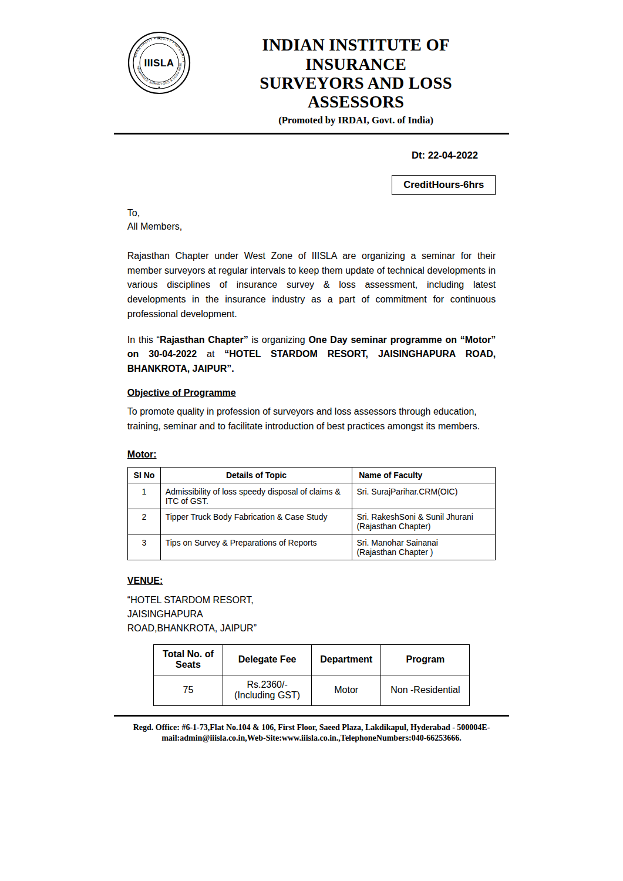IMPARTIALITY • EQUITY • INTEGRITY INSURANCE SURVEYORS & LOSS ASSESSORS IIISLA
INDIAN INSTITUTE OF INSURANCE
SURVEYORS AND LOSS ASSESSORS
(Promoted by IRDAI, Govt. of India)
Dt: 22-04-2022
CreditHours-6hrs
To,
All Members,
Rajasthan Chapter under West Zone of IIISLA are organizing a seminar for their member surveyors at regular intervals to keep them update of technical developments in various disciplines of insurance survey & loss assessment, including latest developments in the insurance industry as a part of commitment for continuous professional development.
In this “Rajasthan Chapter” is organizing One Day seminar programme on “Motor” on 30-04-2022 at “HOTEL STARDOM RESORT, JAISINGHAPURA ROAD, BHANKROTA, JAIPUR”.
Objective of Programme
To promote quality in profession of surveyors and loss assessors through education, training, seminar and to facilitate introduction of best practices amongst its members.
Motor:
| SI No | Details of Topic | Name of Faculty |
| --- | --- | --- |
| 1 | Admissibility of loss speedy disposal of claims & ITC of GST. | Sri. SurajParihar.CRM(OIC) |
| 2 | Tipper Truck Body Fabrication & Case Study | Sri. RakeshSoni & Sunil Jhurani (Rajasthan Chapter) |
| 3 | Tips on Survey & Preparations of Reports | Sri. Manohar Sainanai (Rajasthan Chapter ) |
VENUE:
“HOTEL STARDOM RESORT,
JAISINGHAPURA
ROAD,BHANKROTA, JAIPUR”
| Total No. of Seats | Delegate Fee | Department | Program |
| --- | --- | --- | --- |
| 75 | Rs.2360/-(Including GST) | Motor | Non -Residential |
Regd. Office: #6-1-73,Flat No.104 & 106, First Floor, Saeed Plaza, Lakdikapul, Hyderabad - 500004E-mail:admin@iiisla.co.in,Web-Site:www.iiisla.co.in.,TelephoneNumbers:040-66253666.